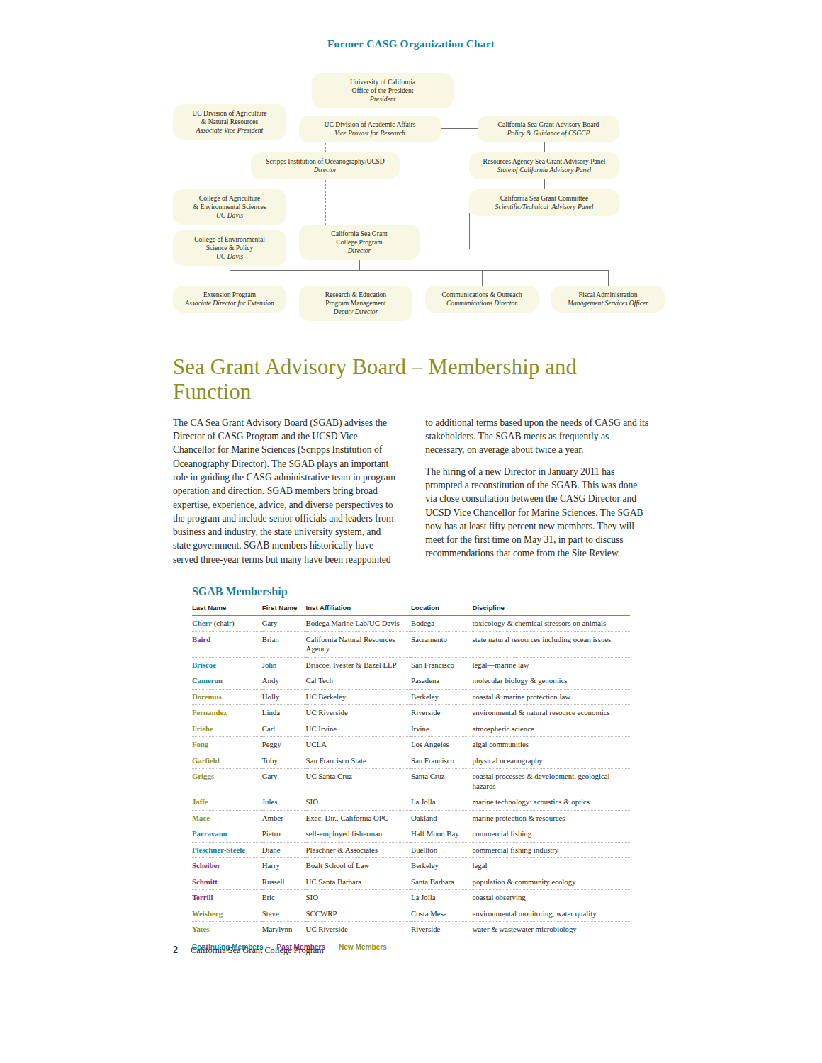Former CASG Organization Chart
University of California Office of the President President
UC Division of Agriculture & Natural Resources Associate Vice President
UC Division of Academic Affairs Vice Provost for Research
California Sea Grant Advisory Board Policy & Guidance of CSGCP
Scripps Institution of Oceanography/UCSD Director
Resources Agency Sea Grant Advisory Panel State of California Advisory Panel
College of Agriculture & Environmental Sciences UC Davis
California Sea Grant Committee Scientific/Technical Advisory Panel
College of Environmental Science & Policy UC Davis
California Sea Grant College Program Director
Extension Program Associate Director for Extension
Research & Education Program Management Deputy Director
Communications & Outreach Communications Director
Fiscal Administration Management Services Officer
Sea Grant Advisory Board – Membership and Function
The CA Sea Grant Advisory Board (SGAB) advises the Director of CASG Program and the UCSD Vice Chancellor for Marine Sciences (Scripps Institution of Oceanography Director). The SGAB plays an important role in guiding the CASG administrative team in program operation and direction. SGAB members bring broad expertise, experience, advice, and diverse perspectives to the program and include senior officials and leaders from business and industry, the state university system, and state government. SGAB members historically have served three-year terms but many have been reappointed to additional terms based upon the needs of CASG and its stakeholders. The SGAB meets as frequently as necessary, on average about twice a year.
The hiring of a new Director in January 2011 has prompted a reconstitution of the SGAB. This was done via close consultation between the CASG Director and UCSD Vice Chancellor for Marine Sciences. The SGAB now has at least fifty percent new members. They will meet for the first time on May 31, in part to discuss recommendations that come from the Site Review.
SGAB Membership
| Last Name | First Name | Inst Affiliation | Location | Discipline |
| --- | --- | --- | --- | --- |
| Cherr (chair) | Gary | Bodega Marine Lab/UC Davis | Bodega | toxicology & chemical stressors on animals |
| Baird | Brian | California Natural Resources Agency | Sacramento | state natural resources including ocean issues |
| Briscoe | John | Briscoe, Ivester & Bazel LLP | San Francisco | legal—marine law |
| Cameron | Andy | Cal Tech | Pasadena | molecular biology & genomics |
| Doremus | Holly | UC Berkeley | Berkeley | coastal & marine protection law |
| Fernandez | Linda | UC Riverside | Riverside | environmental & natural resource economics |
| Friehe | Carl | UC Irvine | Irvine | atmospheric science |
| Fong | Peggy | UCLA | Los Angeles | algal communities |
| Garfield | Toby | San Francisco State | San Francisco | physical oceanography |
| Griggs | Gary | UC Santa Cruz | Santa Cruz | coastal processes & development, geological hazards |
| Jaffe | Jules | SIO | La Jolla | marine technology: acoustics & optics |
| Mace | Amber | Exec. Dir., California OPC | Oakland | marine protection & resources |
| Parravano | Pietro | self-employed fisherman | Half Moon Bay | commercial fishing |
| Pleschner-Steele | Diane | Pleschner & Associates | Buellton | commercial fishing industry |
| Scheiber | Harry | Boalt School of Law | Berkeley | legal |
| Schmitt | Russell | UC Santa Barbara | Santa Barbara | population & community ecology |
| Terrill | Eric | SIO | La Jolla | coastal observing |
| Weisberg | Steve | SCCWRP | Costa Mesa | environmental monitoring, water quality |
| Yates | Marylynn | UC Riverside | Riverside | water & wastewater microbiology |
Continuing Members Past Members New Members
2 California Sea Grant College Program